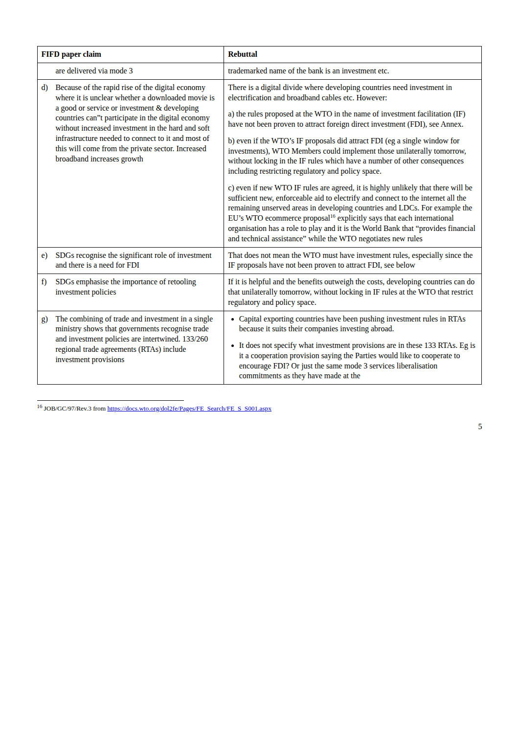| FIFD paper claim | Rebuttal |
| --- | --- |
| are delivered via mode 3 | trademarked name of the bank is an investment etc. |
| d) Because of the rapid rise of the digital economy where it is unclear whether a downloaded movie is a good or service or investment & developing countries can”t participate in the digital economy without increased investment in the hard and soft infrastructure needed to connect to it and most of this will come from the private sector. Increased broadband increases growth | There is a digital divide where developing countries need investment in electrification and broadband cables etc. However: a) the rules proposed at the WTO in the name of investment facilitation (IF) have not been proven to attract foreign direct investment (FDI), see Annex. b) even if the WTO’s IF proposals did attract FDI (eg a single window for investments), WTO Members could implement those unilaterally tomorrow, without locking in the IF rules which have a number of other consequences including restricting regulatory and policy space. c) even if new WTO IF rules are agreed, it is highly unlikely that there will be sufficient new, enforceable aid to electrify and connect to the internet all the remaining unserved areas in developing countries and LDCs. For example the EU’s WTO ecommerce proposal 16 explicitly says that each international organisation has a role to play and it is the World Bank that “provides financial and technical assistance” while the WTO negotiates new rules |
| e) SDGs recognise the significant role of investment and there is a need for FDI | That does not mean the WTO must have investment rules, especially since the IF proposals have not been proven to attract FDI, see below |
| f) SDGs emphasise the importance of retooling investment policies | If it is helpful and the benefits outweigh the costs, developing countries can do that unilaterally tomorrow, without locking in IF rules at the WTO that restrict regulatory and policy space. |
| g) The combining of trade and investment in a single ministry shows that governments recognise trade and investment policies are intertwined. 133/260 regional trade agreements (RTAs) include investment provisions | Capital exporting countries have been pushing investment rules in RTAs because it suits their companies investing abroad. It does not specify what investment provisions are in these 133 RTAs. Eg is it a cooperation provision saying the Parties would like to cooperate to encourage FDI? Or just the same mode 3 services liberalisation commitments as they have made at the |
16 JOB/GC/97/Rev.3 from https://docs.wto.org/dol2fe/Pages/FE_Search/FE_S_S001.aspx
5